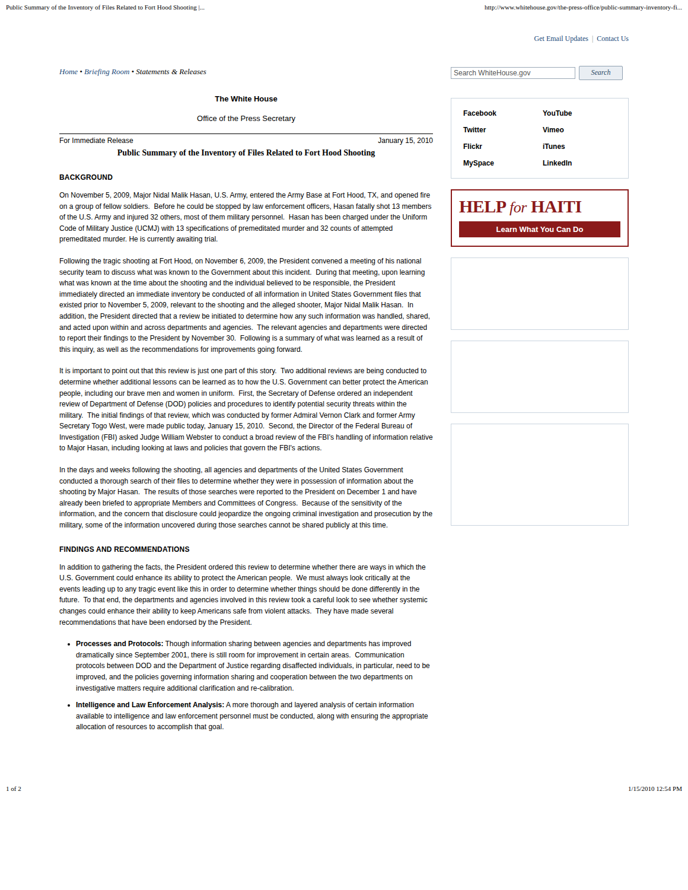Public Summary of the Inventory of Files Related to Fort Hood Shooting |...
http://www.whitehouse.gov/the-press-office/public-summary-inventory-fi...
Get Email Updates|Contact Us
Home • Briefing Room • Statements & Releases
The White House
Office of the Press Secretary
For Immediate Release January 15, 2010
Public Summary of the Inventory of Files Related to Fort Hood Shooting
BACKGROUND
On November 5, 2009, Major Nidal Malik Hasan, U.S. Army, entered the Army Base at Fort Hood, TX, and opened fire on a group of fellow soldiers. Before he could be stopped by law enforcement officers, Hasan fatally shot 13 members of the U.S. Army and injured 32 others, most of them military personnel. Hasan has been charged under the Uniform Code of Military Justice (UCMJ) with 13 specifications of premeditated murder and 32 counts of attempted premeditated murder. He is currently awaiting trial.
Following the tragic shooting at Fort Hood, on November 6, 2009, the President convened a meeting of his national security team to discuss what was known to the Government about this incident. During that meeting, upon learning what was known at the time about the shooting and the individual believed to be responsible, the President immediately directed an immediate inventory be conducted of all information in United States Government files that existed prior to November 5, 2009, relevant to the shooting and the alleged shooter, Major Nidal Malik Hasan. In addition, the President directed that a review be initiated to determine how any such information was handled, shared, and acted upon within and across departments and agencies. The relevant agencies and departments were directed to report their findings to the President by November 30. Following is a summary of what was learned as a result of this inquiry, as well as the recommendations for improvements going forward.
It is important to point out that this review is just one part of this story. Two additional reviews are being conducted to determine whether additional lessons can be learned as to how the U.S. Government can better protect the American people, including our brave men and women in uniform. First, the Secretary of Defense ordered an independent review of Department of Defense (DOD) policies and procedures to identify potential security threats within the military. The initial findings of that review, which was conducted by former Admiral Vernon Clark and former Army Secretary Togo West, were made public today, January 15, 2010. Second, the Director of the Federal Bureau of Investigation (FBI) asked Judge William Webster to conduct a broad review of the FBI's handling of information relative to Major Hasan, including looking at laws and policies that govern the FBI's actions.
In the days and weeks following the shooting, all agencies and departments of the United States Government conducted a thorough search of their files to determine whether they were in possession of information about the shooting by Major Hasan. The results of those searches were reported to the President on December 1 and have already been briefed to appropriate Members and Committees of Congress. Because of the sensitivity of the information, and the concern that disclosure could jeopardize the ongoing criminal investigation and prosecution by the military, some of the information uncovered during those searches cannot be shared publicly at this time.
FINDINGS AND RECOMMENDATIONS
In addition to gathering the facts, the President ordered this review to determine whether there are ways in which the U.S. Government could enhance its ability to protect the American people. We must always look critically at the events leading up to any tragic event like this in order to determine whether things should be done differently in the future. To that end, the departments and agencies involved in this review took a careful look to see whether systemic changes could enhance their ability to keep Americans safe from violent attacks. They have made several recommendations that have been endorsed by the President.
Processes and Protocols: Though information sharing between agencies and departments has improved dramatically since September 2001, there is still room for improvement in certain areas. Communication protocols between DOD and the Department of Justice regarding disaffected individuals, in particular, need to be improved, and the policies governing information sharing and cooperation between the two departments on investigative matters require additional clarification and re-calibration.
Intelligence and Law Enforcement Analysis: A more thorough and layered analysis of certain information available to intelligence and law enforcement personnel must be conducted, along with ensuring the appropriate allocation of resources to accomplish that goal.
Search
Facebook YouTube Twitter Vimeo Flickr iTunes MySpace LinkedIn
HELP for HAITI
Learn What You Can Do
1 of 2 1/15/2010 12:54 PM